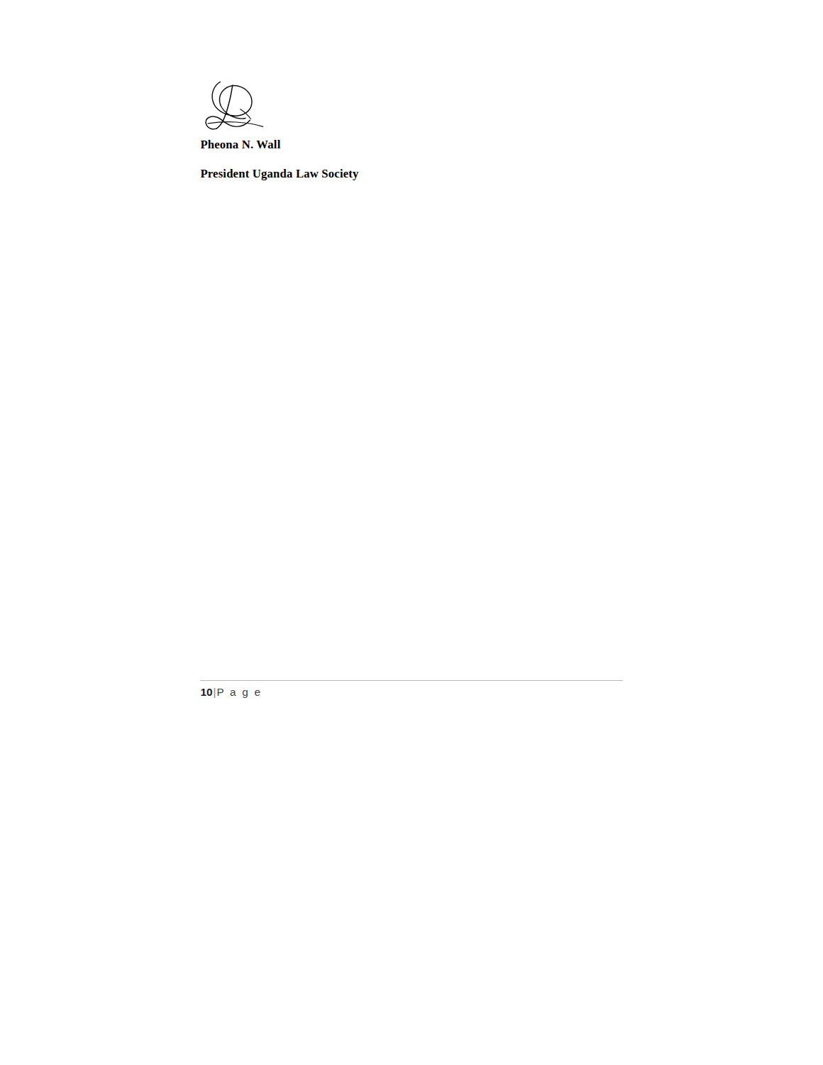Pheona N. Wall
President Uganda Law Society
10|P a g e